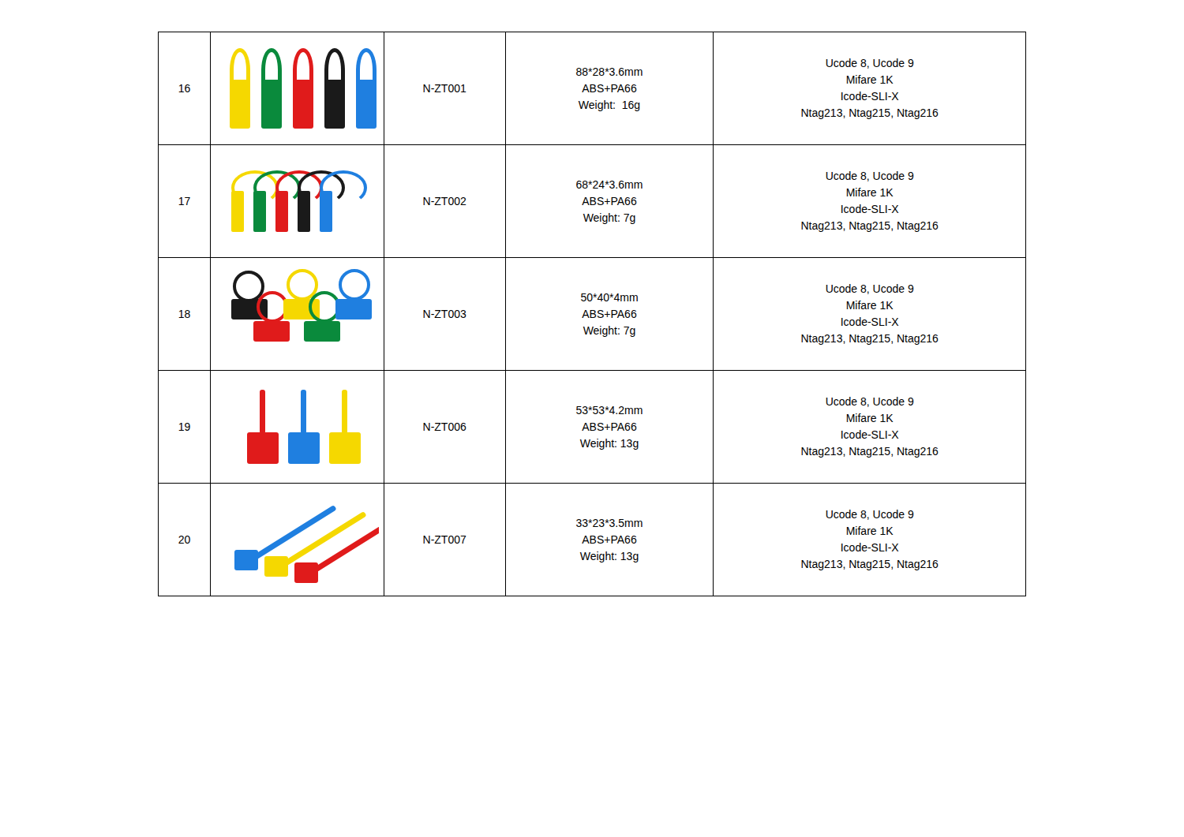| 16 | | N-ZT001 | 88*28*3.6mm ABS+PA66 Weight: 16g | Ucode 8, Ucode 9 Mifare 1K Icode-SLI-X Ntag213, Ntag215, Ntag216 |
| 17 | | N-ZT002 | 68*24*3.6mm ABS+PA66 Weight: 7g | Ucode 8, Ucode 9 Mifare 1K Icode-SLI-X Ntag213, Ntag215, Ntag216 |
| 18 | | N-ZT003 | 50*40*4mm ABS+PA66 Weight: 7g | Ucode 8, Ucode 9 Mifare 1K Icode-SLI-X Ntag213, Ntag215, Ntag216 |
| 19 | | N-ZT006 | 53*53*4.2mm ABS+PA66 Weight: 13g | Ucode 8, Ucode 9 Mifare 1K Icode-SLI-X Ntag213, Ntag215, Ntag216 |
| 20 | | N-ZT007 | 33*23*3.5mm ABS+PA66 Weight: 13g | Ucode 8, Ucode 9 Mifare 1K Icode-SLI-X Ntag213, Ntag215, Ntag216 |